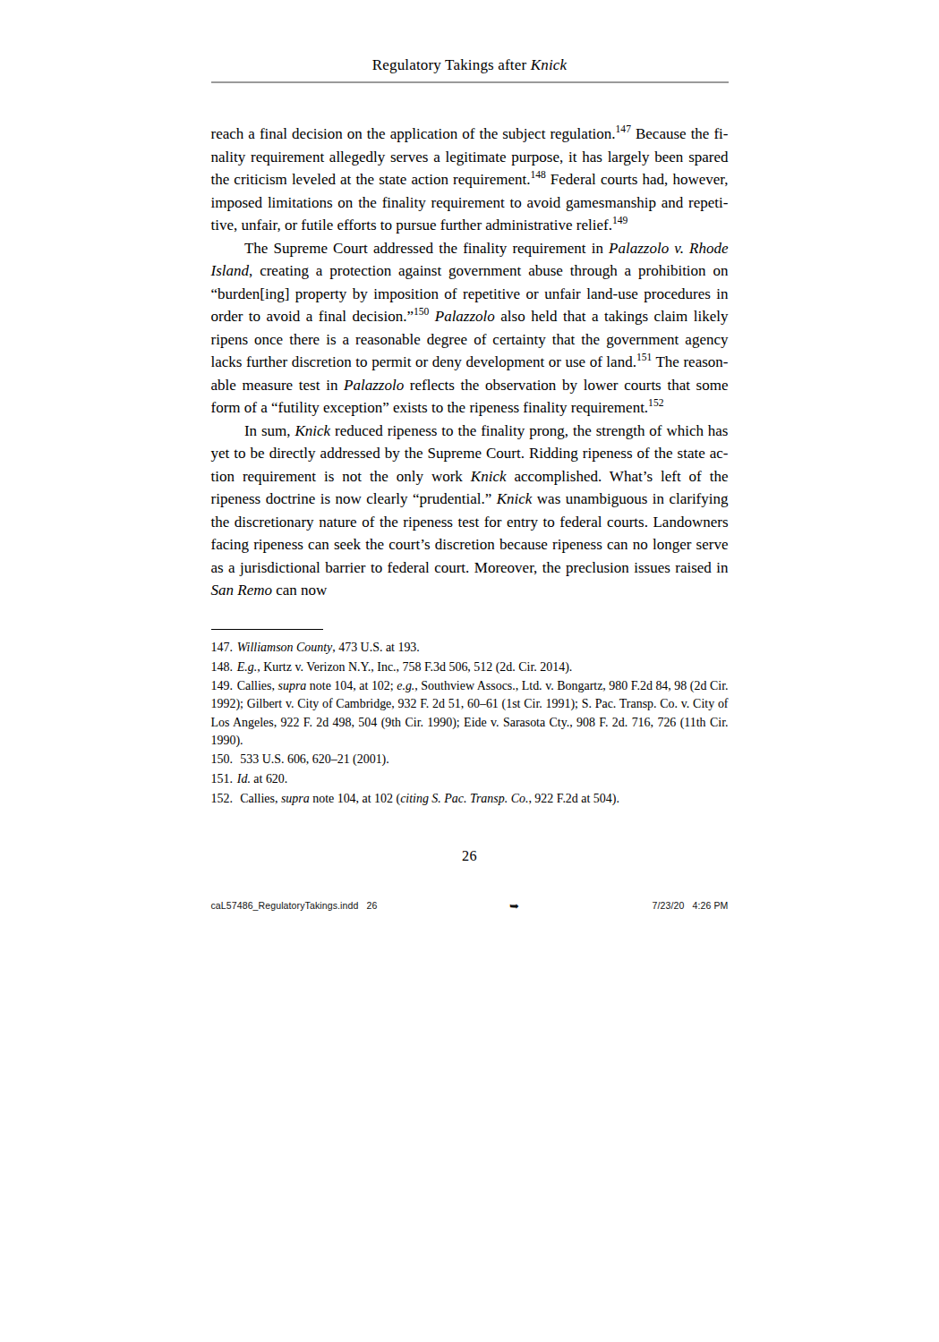Regulatory Takings after Knick
reach a final decision on the application of the subject regulation.147 Because the finality requirement allegedly serves a legitimate purpose, it has largely been spared the criticism leveled at the state action requirement.148 Federal courts had, however, imposed limitations on the finality requirement to avoid gamesmanship and repetitive, unfair, or futile efforts to pursue further administrative relief.149
The Supreme Court addressed the finality requirement in Palazzolo v. Rhode Island, creating a protection against government abuse through a prohibition on “burden[ing] property by imposition of repetitive or unfair land-use procedures in order to avoid a final decision.”150 Palazzolo also held that a takings claim likely ripens once there is a reasonable degree of certainty that the government agency lacks further discretion to permit or deny development or use of land.151 The reasonable measure test in Palazzolo reflects the observation by lower courts that some form of a “futility exception” exists to the ripeness finality requirement.152
In sum, Knick reduced ripeness to the finality prong, the strength of which has yet to be directly addressed by the Supreme Court. Ridding ripeness of the state action requirement is not the only work Knick accomplished. What’s left of the ripeness doctrine is now clearly “prudential.” Knick was unambiguous in clarifying the discretionary nature of the ripeness test for entry to federal courts. Landowners facing ripeness can seek the court’s discretion because ripeness can no longer serve as a jurisdictional barrier to federal court. Moreover, the preclusion issues raised in San Remo can now
147. Williamson County, 473 U.S. at 193.
148. E.g., Kurtz v. Verizon N.Y., Inc., 758 F.3d 506, 512 (2d. Cir. 2014).
149. Callies, supra note 104, at 102; e.g., Southview Assocs., Ltd. v. Bongartz, 980 F.2d 84, 98 (2d Cir. 1992); Gilbert v. City of Cambridge, 932 F. 2d 51, 60–61 (1st Cir. 1991); S. Pac. Transp. Co. v. City of Los Angeles, 922 F. 2d 498, 504 (9th Cir. 1990); Eide v. Sarasota Cty., 908 F. 2d. 716, 726 (11th Cir. 1990).
150. 533 U.S. 606, 620–21 (2001).
151. Id. at 620.
152. Callies, supra note 104, at 102 (citing S. Pac. Transp. Co., 922 F.2d at 504).
26
caL57486_RegulatoryTakings.indd 26 ➥ 7/23/20 4:26 PM